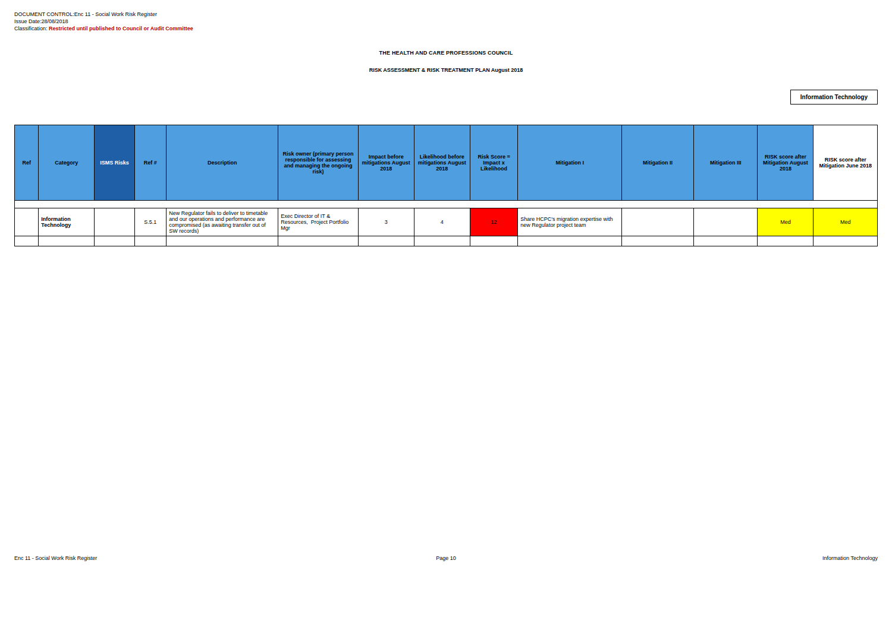DOCUMENT CONTROL:Enc 11 - Social Work Risk Register
Issue Date:28/08/2018
Classification: Restricted until published to Council or Audit Committee
THE HEALTH AND CARE PROFESSIONS COUNCIL
RISK ASSESSMENT & RISK TREATMENT PLAN August 2018
Information Technology
| Ref | Category | ISMS Risks | Ref # | Description | Risk owner (primary person responsible for assessing and managing the ongoing risk) | Impact before mitigations August 2018 | Likelihood before mitigations August 2018 | Risk Score = Impact x Likelihood | Mitigation I | Mitigation II | Mitigation III | RISK score after Mitigation August 2018 | RISK score after Mitigation June 2018 |
| --- | --- | --- | --- | --- | --- | --- | --- | --- | --- | --- | --- | --- | --- |
| | Information Technology | | S.5.1 | New Regulator fails to deliver to timetable and our operations and performance are compromised (as awaiting transfer out of SW records) | Exec Director of IT & Resources, Project Portfolio Mgr | 3 | 4 | 12 | Share HCPC's migration expertise with new Regulator project team | | | Med | Med |
Enc 11 - Social Work Risk Register
Page 10
Information Technology